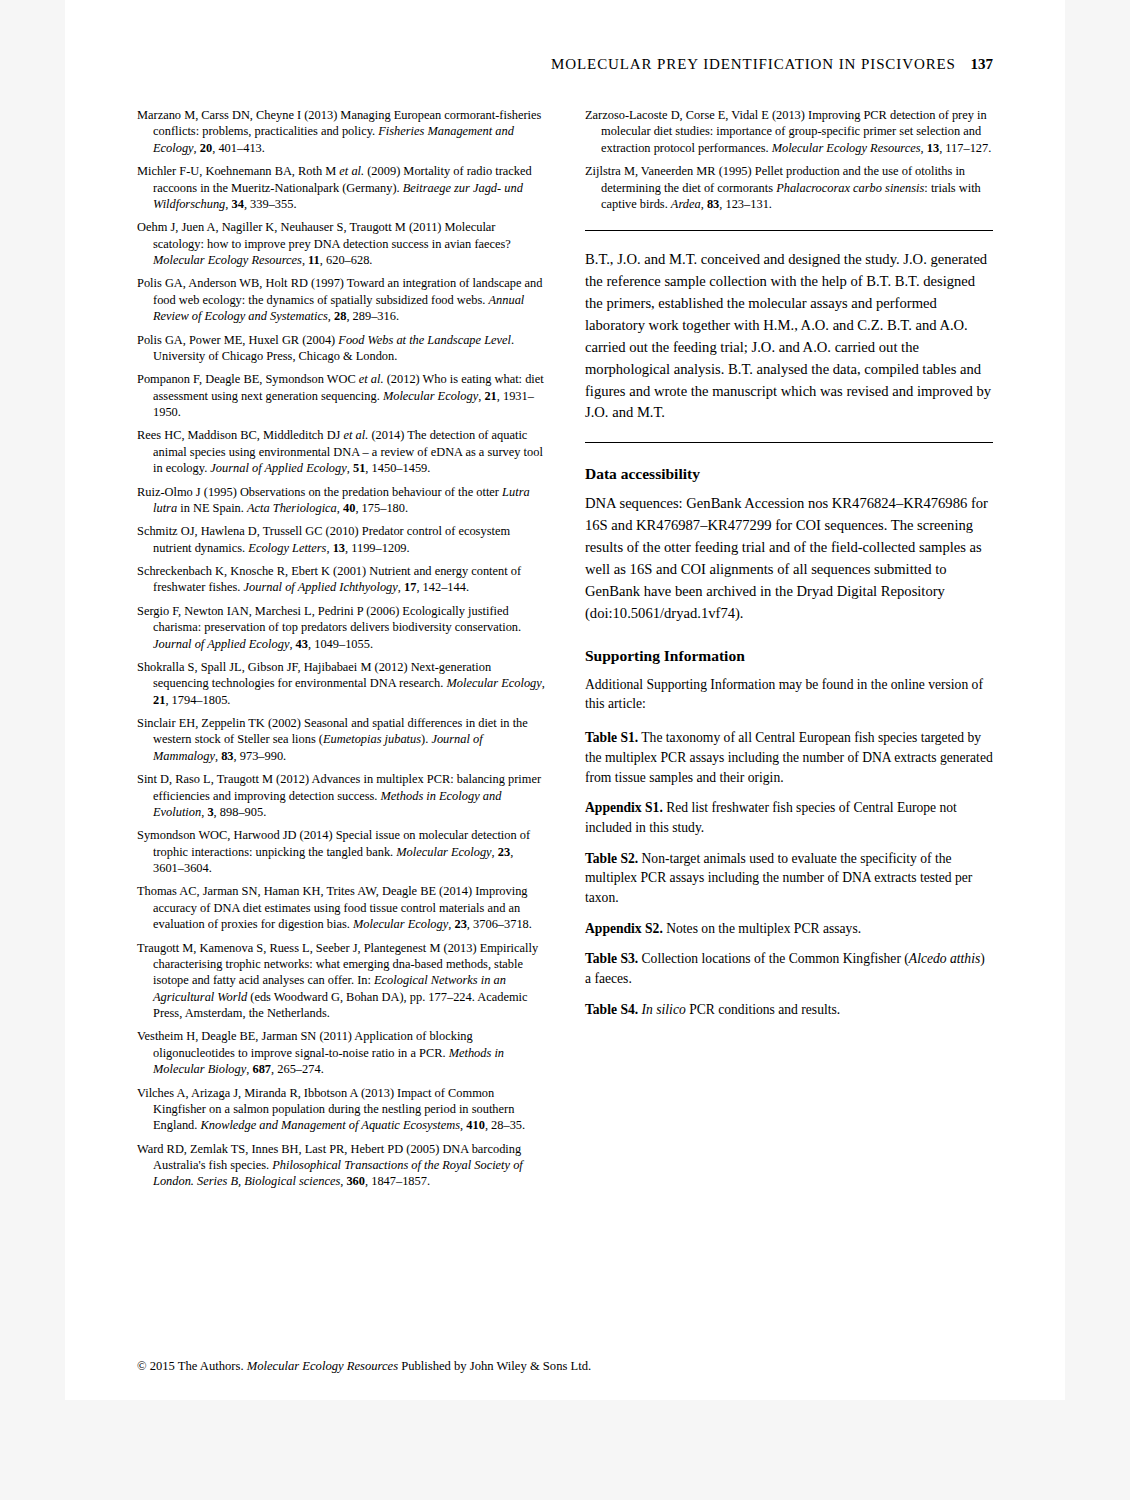MOLECULAR PREY IDENTIFICATION IN PISCIVORES 137
Marzano M, Carss DN, Cheyne I (2013) Managing European cormorant-fisheries conflicts: problems, practicalities and policy. Fisheries Management and Ecology, 20, 401–413.
Michler F-U, Koehnemann BA, Roth M et al. (2009) Mortality of radio tracked raccoons in the Mueritz-Nationalpark (Germany). Beitraege zur Jagd- und Wildforschung, 34, 339–355.
Oehm J, Juen A, Nagiller K, Neuhauser S, Traugott M (2011) Molecular scatology: how to improve prey DNA detection success in avian faeces? Molecular Ecology Resources, 11, 620–628.
Polis GA, Anderson WB, Holt RD (1997) Toward an integration of landscape and food web ecology: the dynamics of spatially subsidized food webs. Annual Review of Ecology and Systematics, 28, 289–316.
Polis GA, Power ME, Huxel GR (2004) Food Webs at the Landscape Level. University of Chicago Press, Chicago & London.
Pompanon F, Deagle BE, Symondson WOC et al. (2012) Who is eating what: diet assessment using next generation sequencing. Molecular Ecology, 21, 1931–1950.
Rees HC, Maddison BC, Middleditch DJ et al. (2014) The detection of aquatic animal species using environmental DNA – a review of eDNA as a survey tool in ecology. Journal of Applied Ecology, 51, 1450–1459.
Ruiz-Olmo J (1995) Observations on the predation behaviour of the otter Lutra lutra in NE Spain. Acta Theriologica, 40, 175–180.
Schmitz OJ, Hawlena D, Trussell GC (2010) Predator control of ecosystem nutrient dynamics. Ecology Letters, 13, 1199–1209.
Schreckenbach K, Knosche R, Ebert K (2001) Nutrient and energy content of freshwater fishes. Journal of Applied Ichthyology, 17, 142–144.
Sergio F, Newton IAN, Marchesi L, Pedrini P (2006) Ecologically justified charisma: preservation of top predators delivers biodiversity conservation. Journal of Applied Ecology, 43, 1049–1055.
Shokralla S, Spall JL, Gibson JF, Hajibabaei M (2012) Next-generation sequencing technologies for environmental DNA research. Molecular Ecology, 21, 1794–1805.
Sinclair EH, Zeppelin TK (2002) Seasonal and spatial differences in diet in the western stock of Steller sea lions (Eumetopias jubatus). Journal of Mammalogy, 83, 973–990.
Sint D, Raso L, Traugott M (2012) Advances in multiplex PCR: balancing primer efficiencies and improving detection success. Methods in Ecology and Evolution, 3, 898–905.
Symondson WOC, Harwood JD (2014) Special issue on molecular detection of trophic interactions: unpicking the tangled bank. Molecular Ecology, 23, 3601–3604.
Thomas AC, Jarman SN, Haman KH, Trites AW, Deagle BE (2014) Improving accuracy of DNA diet estimates using food tissue control materials and an evaluation of proxies for digestion bias. Molecular Ecology, 23, 3706–3718.
Traugott M, Kamenova S, Ruess L, Seeber J, Plantegenest M (2013) Empirically characterising trophic networks: what emerging dna-based methods, stable isotope and fatty acid analyses can offer. In: Ecological Networks in an Agricultural World (eds Woodward G, Bohan DA), pp. 177–224. Academic Press, Amsterdam, the Netherlands.
Vestheim H, Deagle BE, Jarman SN (2011) Application of blocking oligonucleotides to improve signal-to-noise ratio in a PCR. Methods in Molecular Biology, 687, 265–274.
Vilches A, Arizaga J, Miranda R, Ibbotson A (2013) Impact of Common Kingfisher on a salmon population during the nestling period in southern England. Knowledge and Management of Aquatic Ecosystems, 410, 28–35.
Ward RD, Zemlak TS, Innes BH, Last PR, Hebert PD (2005) DNA barcoding Australia's fish species. Philosophical Transactions of the Royal Society of London. Series B, Biological sciences, 360, 1847–1857.
Zarzoso-Lacoste D, Corse E, Vidal E (2013) Improving PCR detection of prey in molecular diet studies: importance of group-specific primer set selection and extraction protocol performances. Molecular Ecology Resources, 13, 117–127.
Zijlstra M, Vaneerden MR (1995) Pellet production and the use of otoliths in determining the diet of cormorants Phalacrocorax carbo sinensis: trials with captive birds. Ardea, 83, 123–131.
B.T., J.O. and M.T. conceived and designed the study. J.O. generated the reference sample collection with the help of B.T. B.T. designed the primers, established the molecular assays and performed laboratory work together with H.M., A.O. and C.Z. B.T. and A.O. carried out the feeding trial; J.O. and A.O. carried out the morphological analysis. B.T. analysed the data, compiled tables and figures and wrote the manuscript which was revised and improved by J.O. and M.T.
Data accessibility
DNA sequences: GenBank Accession nos KR476824–KR476986 for 16S and KR476987–KR477299 for COI sequences. The screening results of the otter feeding trial and of the field-collected samples as well as 16S and COI alignments of all sequences submitted to GenBank have been archived in the Dryad Digital Repository (doi:10.5061/dryad.1vf74).
Supporting Information
Additional Supporting Information may be found in the online version of this article:
Table S1. The taxonomy of all Central European fish species targeted by the multiplex PCR assays including the number of DNA extracts generated from tissue samples and their origin.
Appendix S1. Red list freshwater fish species of Central Europe not included in this study.
Table S2. Non-target animals used to evaluate the specificity of the multiplex PCR assays including the number of DNA extracts tested per taxon.
Appendix S2. Notes on the multiplex PCR assays.
Table S3. Collection locations of the Common Kingfisher (Alcedo atthis) a faeces.
Table S4. In silico PCR conditions and results.
© 2015 The Authors. Molecular Ecology Resources Published by John Wiley & Sons Ltd.